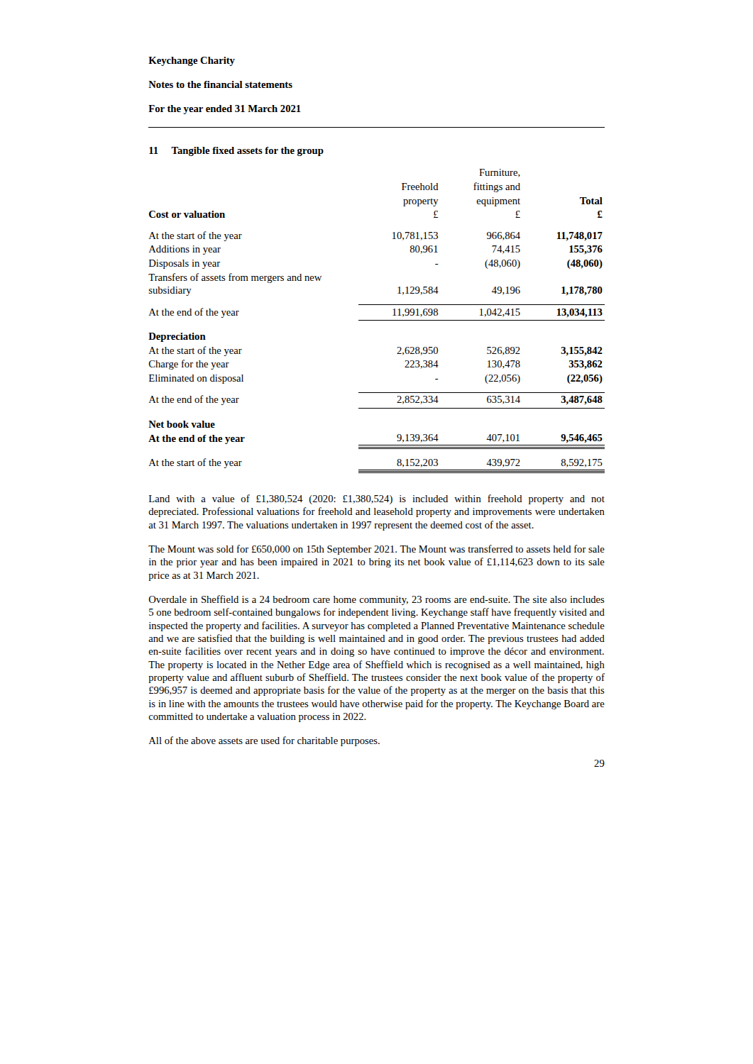Keychange Charity
Notes to the financial statements
For the year ended 31 March 2021
11
Tangible fixed assets for the group
| | | Furniture, | |
| | Freehold | fittings and | |
| | property | equipment | Total |
| Cost or valuation | £ | £ | £ |
| At the start of the year | 10,781,153 | 966,864 | 11,748,017 |
| Additions in year | 80,961 | 74,415 | 155,376 |
| Disposals in year | - | (48,060) | (48,060) |
| Transfers of assets from mergers and new subsidiary | 1,129,584 | 49,196 | 1,178,780 |
| At the end of the year | 11,991,698 | 1,042,415 | 13,034,113 |
| Depreciation | | | |
| At the start of the year | 2,628,950 | 526,892 | 3,155,842 |
| Charge for the year | 223,384 | 130,478 | 353,862 |
| Eliminated on disposal | - | (22,056) | (22,056) |
| At the end of the year | 2,852,334 | 635,314 | 3,487,648 |
| Net book value | | | |
| At the end of the year | 9,139,364 | 407,101 | 9,546,465 |
| At the start of the year | 8,152,203 | 439,972 | 8,592,175 |
Land with a value of £1,380,524 (2020: £1,380,524) is included within freehold property and not depreciated. Professional valuations for freehold and leasehold property and improvements were undertaken at 31 March 1997. The valuations undertaken in 1997 represent the deemed cost of the asset.
The Mount was sold for £650,000 on 15th September 2021. The Mount was transferred to assets held for sale in the prior year and has been impaired in 2021 to bring its net book value of £1,114,623 down to its sale price as at 31 March 2021.
Overdale in Sheffield is a 24 bedroom care home community, 23 rooms are end-suite. The site also includes 5 one bedroom self-contained bungalows for independent living. Keychange staff have frequently visited and inspected the property and facilities. A surveyor has completed a Planned Preventative Maintenance schedule and we are satisfied that the building is well maintained and in good order. The previous trustees had added en-suite facilities over recent years and in doing so have continued to improve the décor and environment. The property is located in the Nether Edge area of Sheffield which is recognised as a well maintained, high property value and affluent suburb of Sheffield. The trustees consider the next book value of the property of £996,957 is deemed and appropriate basis for the value of the property as at the merger on the basis that this is in line with the amounts the trustees would have otherwise paid for the property. The Keychange Board are committed to undertake a valuation process in 2022.
All of the above assets are used for charitable purposes.
29